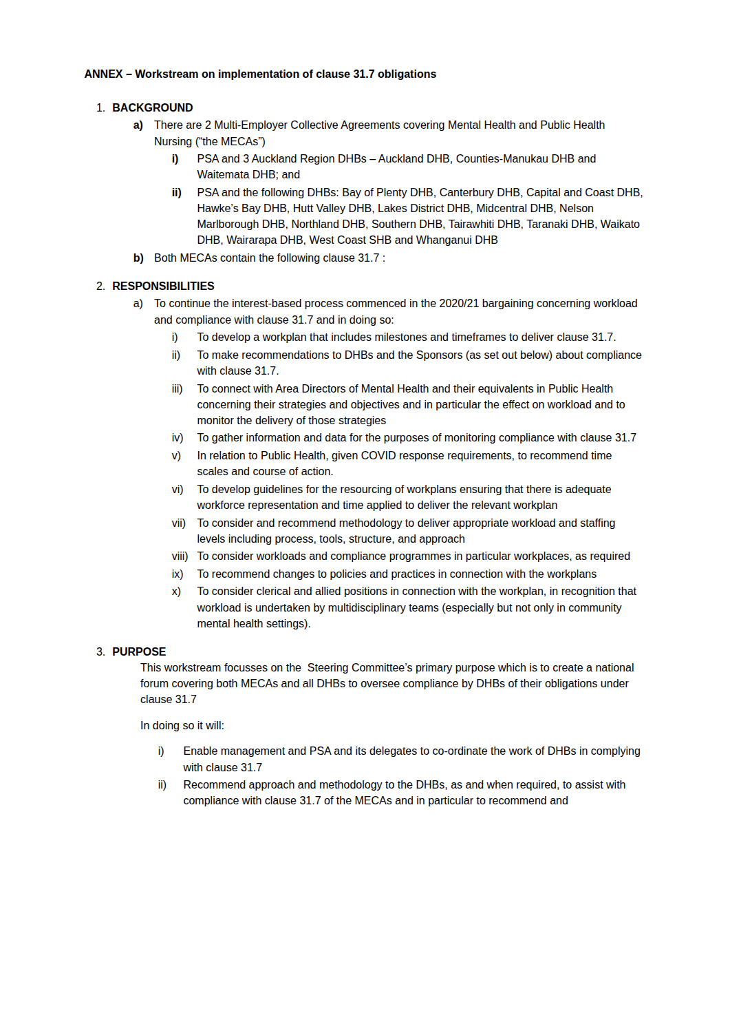ANNEX – Workstream on implementation of clause 31.7 obligations
BACKGROUND
There are 2 Multi-Employer Collective Agreements covering Mental Health and Public Health Nursing (“the MECAs”)
PSA and 3 Auckland Region DHBs – Auckland DHB, Counties-Manukau DHB and Waitemata DHB; and
PSA and the following DHBs: Bay of Plenty DHB, Canterbury DHB, Capital and Coast DHB, Hawke’s Bay DHB, Hutt Valley DHB, Lakes District DHB, Midcentral DHB, Nelson Marlborough DHB, Northland DHB, Southern DHB, Tairawhiti DHB, Taranaki DHB, Waikato DHB, Wairarapa DHB, West Coast SHB and Whanganui DHB
Both MECAs contain the following clause 31.7 :
RESPONSIBILITIES
To continue the interest-based process commenced in the 2020/21 bargaining concerning workload and compliance with clause 31.7 and in doing so:
To develop a workplan that includes milestones and timeframes to deliver clause 31.7.
To make recommendations to DHBs and the Sponsors (as set out below) about compliance with clause 31.7.
To connect with Area Directors of Mental Health and their equivalents in Public Health concerning their strategies and objectives and in particular the effect on workload and to monitor the delivery of those strategies
To gather information and data for the purposes of monitoring compliance with clause 31.7
In relation to Public Health, given COVID response requirements, to recommend time scales and course of action.
To develop guidelines for the resourcing of workplans ensuring that there is adequate workforce representation and time applied to deliver the relevant workplan
To consider and recommend methodology to deliver appropriate workload and staffing levels including process, tools, structure, and approach
To consider workloads and compliance programmes in particular workplaces, as required
To recommend changes to policies and practices in connection with the workplans
To consider clerical and allied positions in connection with the workplan, in recognition that workload is undertaken by multidisciplinary teams (especially but not only in community mental health settings).
PURPOSE
This workstream focusses on the Steering Committee’s primary purpose which is to create a national forum covering both MECAs and all DHBs to oversee compliance by DHBs of their obligations under clause 31.7
In doing so it will:
Enable management and PSA and its delegates to co-ordinate the work of DHBs in complying with clause 31.7
Recommend approach and methodology to the DHBs, as and when required, to assist with compliance with clause 31.7 of the MECAs and in particular to recommend and